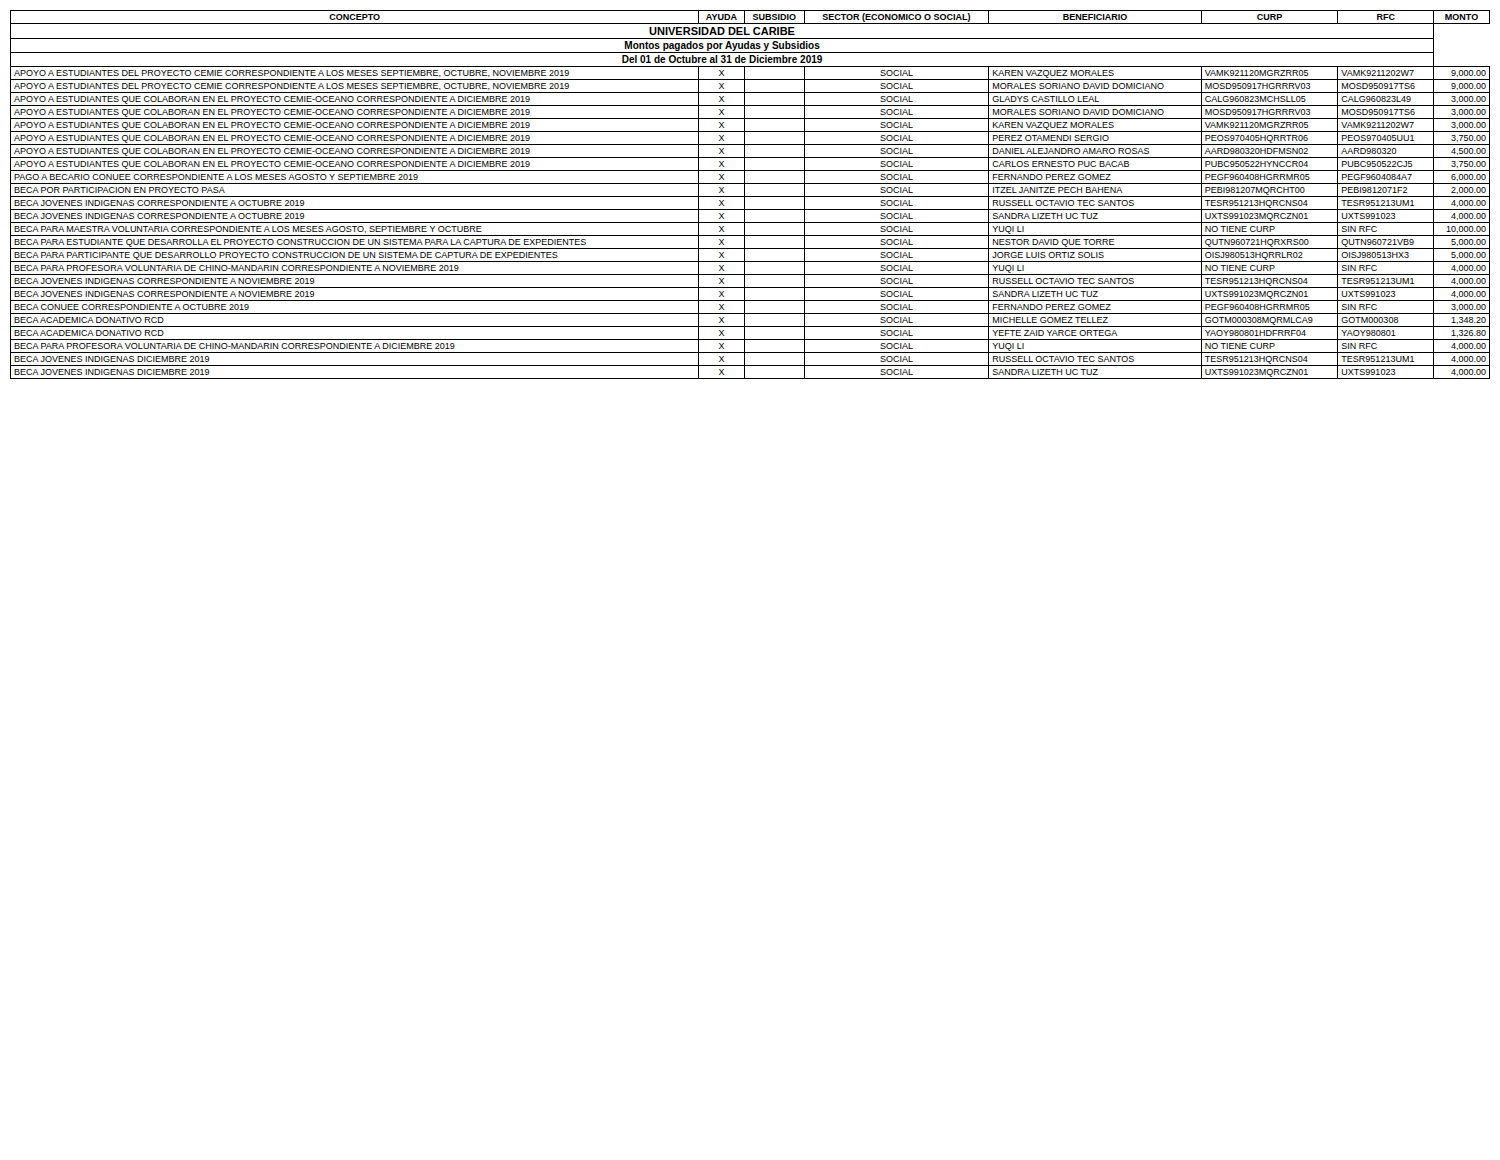| UNIVERSIDAD DEL CARIBE |
| Montos pagados por Ayudas y Subsidios |
| Del 01 de Octubre al 31 de Diciembre 2019 |
| CONCEPTO | AYUDA | SUBSIDIO | SECTOR (ECONOMICO O SOCIAL) | BENEFICIARIO | CURP | RFC | MONTO |
| APOYO A ESTUDIANTES DEL PROYECTO CEMIE CORRESPONDIENTE A LOS MESES SEPTIEMBRE, OCTUBRE, NOVIEMBRE 2019 | X | | SOCIAL | KAREN VAZQUEZ MORALES | VAMK921120MGRZRR05 | VAMK9211202W7 | 9,000.00 |
| APOYO A ESTUDIANTES DEL PROYECTO CEMIE CORRESPONDIENTE A LOS MESES SEPTIEMBRE, OCTUBRE, NOVIEMBRE 2019 | X | | SOCIAL | MORALES SORIANO DAVID DOMICIANO | MOSD950917HGRRRV03 | MOSD950917TS6 | 9,000.00 |
| APOYO A ESTUDIANTES QUE COLABORAN EN EL PROYECTO CEMIE-OCEANO CORRESPONDIENTE A DICIEMBRE 2019 | X | | SOCIAL | GLADYS CASTILLO LEAL | CALG960823MCHSLL05 | CALG960823L49 | 3,000.00 |
| APOYO A ESTUDIANTES QUE COLABORAN EN EL PROYECTO CEMIE-OCEANO CORRESPONDIENTE A DICIEMBRE 2019 | X | | SOCIAL | MORALES SORIANO DAVID DOMICIANO | MOSD950917HGRRRV03 | MOSD950917TS6 | 3,000.00 |
| APOYO A ESTUDIANTES QUE COLABORAN EN EL PROYECTO CEMIE-OCEANO CORRESPONDIENTE A DICIEMBRE 2019 | X | | SOCIAL | KAREN VAZQUEZ MORALES | VAMK921120MGRZRR05 | VAMK9211202W7 | 3,000.00 |
| APOYO A ESTUDIANTES QUE COLABORAN EN EL PROYECTO CEMIE-OCEANO CORRESPONDIENTE A DICIEMBRE 2019 | X | | SOCIAL | PEREZ OTAMENDI SERGIO | PEOS970405HQRRTR06 | PEOS970405UU1 | 3,750.00 |
| APOYO A ESTUDIANTES QUE COLABORAN EN EL PROYECTO CEMIE-OCEANO CORRESPONDIENTE A DICIEMBRE 2019 | X | | SOCIAL | DANIEL ALEJANDRO AMARO ROSAS | AARD980320HDFMSN02 | AARD980320 | 4,500.00 |
| APOYO A ESTUDIANTES QUE COLABORAN EN EL PROYECTO CEMIE-OCEANO CORRESPONDIENTE A DICIEMBRE 2019 | X | | SOCIAL | CARLOS ERNESTO PUC BACAB | PUBC950522HYNCCR04 | PUBC950522CJ5 | 3,750.00 |
| PAGO A BECARIO CONUEE CORRESPONDIENTE A LOS MESES AGOSTO Y SEPTIEMBRE 2019 | X | | SOCIAL | FERNANDO PEREZ GOMEZ | PEGF960408HGRRMR05 | PEGF9604084A7 | 6,000.00 |
| BECA POR PARTICIPACION EN PROYECTO PASA | X | | SOCIAL | ITZEL JANITZE PECH BAHENA | PEBI981207MQRCHT00 | PEBI9812071F2 | 2,000.00 |
| BECA JOVENES INDIGENAS CORRESPONDIENTE A OCTUBRE 2019 | X | | SOCIAL | RUSSELL OCTAVIO TEC SANTOS | TESR951213HQRCNS04 | TESR951213UM1 | 4,000.00 |
| BECA JOVENES INDIGENAS CORRESPONDIENTE A OCTUBRE 2019 | X | | SOCIAL | SANDRA LIZETH UC TUZ | UXTS991023MQRCZN01 | UXTS991023 | 4,000.00 |
| BECA PARA MAESTRA VOLUNTARIA CORRESPONDIENTE A LOS MESES AGOSTO, SEPTIEMBRE Y OCTUBRE | X | | SOCIAL | YUQI LI | NO TIENE CURP | SIN RFC | 10,000.00 |
| BECA PARA ESTUDIANTE QUE DESARROLLA EL PROYECTO CONSTRUCCION DE UN SISTEMA PARA LA CAPTURA DE EXPEDIENTES | X | | SOCIAL | NESTOR DAVID QUE TORRE | QUTN960721HQRXRS00 | QUTN960721VB9 | 5,000.00 |
| BECA PARA PARTICIPANTE QUE DESARROLLO PROYECTO CONSTRUCCION DE UN SISTEMA DE CAPTURA DE EXPEDIENTES | X | | SOCIAL | JORGE LUIS ORTIZ SOLIS | OISJ980513HQRRLR02 | OISJ980513HX3 | 5,000.00 |
| BECA PARA PROFESORA VOLUNTARIA DE CHINO-MANDARIN CORRESPONDIENTE A NOVIEMBRE 2019 | X | | SOCIAL | YUQI LI | NO TIENE CURP | SIN RFC | 4,000.00 |
| BECA JOVENES INDIGENAS CORRESPONDIENTE A NOVIEMBRE 2019 | X | | SOCIAL | RUSSELL OCTAVIO TEC SANTOS | TESR951213HQRCNS04 | TESR951213UM1 | 4,000.00 |
| BECA JOVENES INDIGENAS CORRESPONDIENTE A NOVIEMBRE 2019 | X | | SOCIAL | SANDRA LIZETH UC TUZ | UXTS991023MQRCZN01 | UXTS991023 | 4,000.00 |
| BECA CONUEE CORRESPONDIENTE A OCTUBRE 2019 | X | | SOCIAL | FERNANDO PEREZ GOMEZ | PEGF960408HGRRMR05 | SIN RFC | 3,000.00 |
| BECA ACADEMICA DONATIVO RCD | X | | SOCIAL | MICHELLE GOMEZ TELLEZ | GOTM000308MQRMLCA9 | GOTM000308 | 1,348.20 |
| BECA ACADEMICA DONATIVO RCD | X | | SOCIAL | YEFTE ZAID YARCE ORTEGA | YAOY980801HDFRRF04 | YAOY980801 | 1,326.80 |
| BECA PARA PROFESORA VOLUNTARIA DE CHINO-MANDARIN CORRESPONDIENTE A DICIEMBRE 2019 | X | | SOCIAL | YUQI LI | NO TIENE CURP | SIN RFC | 4,000.00 |
| BECA JOVENES INDIGENAS DICIEMBRE 2019 | X | | SOCIAL | RUSSELL OCTAVIO TEC SANTOS | TESR951213HQRCNS04 | TESR951213UM1 | 4,000.00 |
| BECA JOVENES INDIGENAS DICIEMBRE 2019 | X | | SOCIAL | SANDRA LIZETH UC TUZ | UXTS991023MQRCZN01 | UXTS991023 | 4,000.00 |